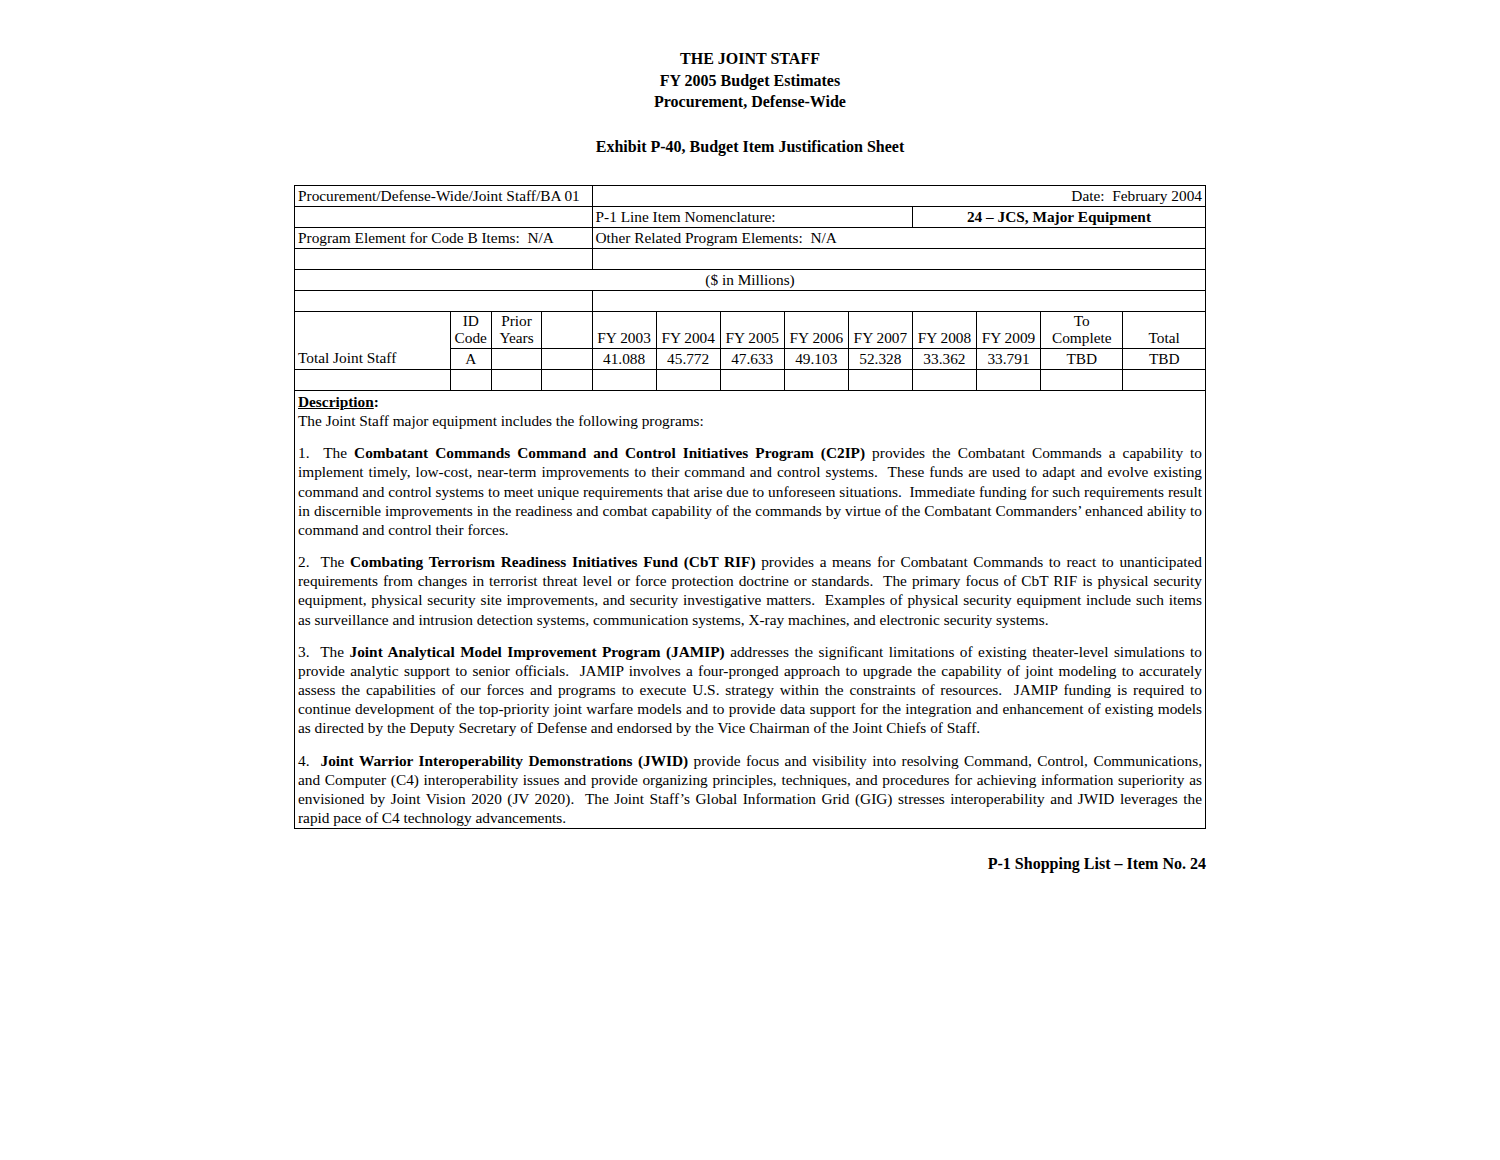THE JOINT STAFF
FY 2005 Budget Estimates
Procurement, Defense-Wide
Exhibit P-40, Budget Item Justification Sheet
| Procurement/Defense-Wide/Joint Staff/BA 01 | Date: February 2004 |
| | P-1 Line Item Nomenclature: | 24 – JCS, Major Equipment |
| Program Element for Code B Items: N/A | Other Related Program Elements: N/A |
| ($ in Millions) |
| | ID Code | Prior Years | | FY 2003 | FY 2004 | FY 2005 | FY 2006 | FY 2007 | FY 2008 | FY 2009 | To Complete | Total |
| Total Joint Staff | A | | | 41.088 | 45.772 | 47.633 | 49.103 | 52.328 | 33.362 | 33.791 | TBD | TBD |
| Description : The Joint Staff major equipment includes the following programs: 1. The Combatant Commands Command and Control Initiatives Program (C2IP) provides the Combatant Commands a capability to implement timely, low-cost, near-term improvements to their command and control systems. These funds are used to adapt and evolve existing command and control systems to meet unique requirements that arise due to unforeseen situations. Immediate funding for such requirements result in discernible improvements in the readiness and combat capability of the commands by virtue of the Combatant Commanders’ enhanced ability to command and control their forces. 2. The Combating Terrorism Readiness Initiatives Fund (CbT RIF) provides a means for Combatant Commands to react to unanticipated requirements from changes in terrorist threat level or force protection doctrine or standards. The primary focus of CbT RIF is physical security equipment, physical security site improvements, and security investigative matters. Examples of physical security equipment include such items as surveillance and intrusion detection systems, communication systems, X-ray machines, and electronic security systems. 3. The Joint Analytical Model Improvement Program (JAMIP) addresses the significant limitations of existing theater-level simulations to provide analytic support to senior officials. JAMIP involves a four-pronged approach to upgrade the capability of joint modeling to accurately assess the capabilities of our forces and programs to execute U.S. strategy within the constraints of resources. JAMIP funding is required to continue development of the top-priority joint warfare models and to provide data support for the integration and enhancement of existing models as directed by the Deputy Secretary of Defense and endorsed by the Vice Chairman of the Joint Chiefs of Staff. 4. Joint Warrior Interoperability Demonstrations (JWID) provide focus and visibility into resolving Command, Control, Communications, and Computer (C4) interoperability issues and provide organizing principles, techniques, and procedures for achieving information superiority as envisioned by Joint Vision 2020 (JV 2020). The Joint Staff’s Global Information Grid (GIG) stresses interoperability and JWID leverages the rapid pace of C4 technology advancements. |
P-1 Shopping List – Item No. 24